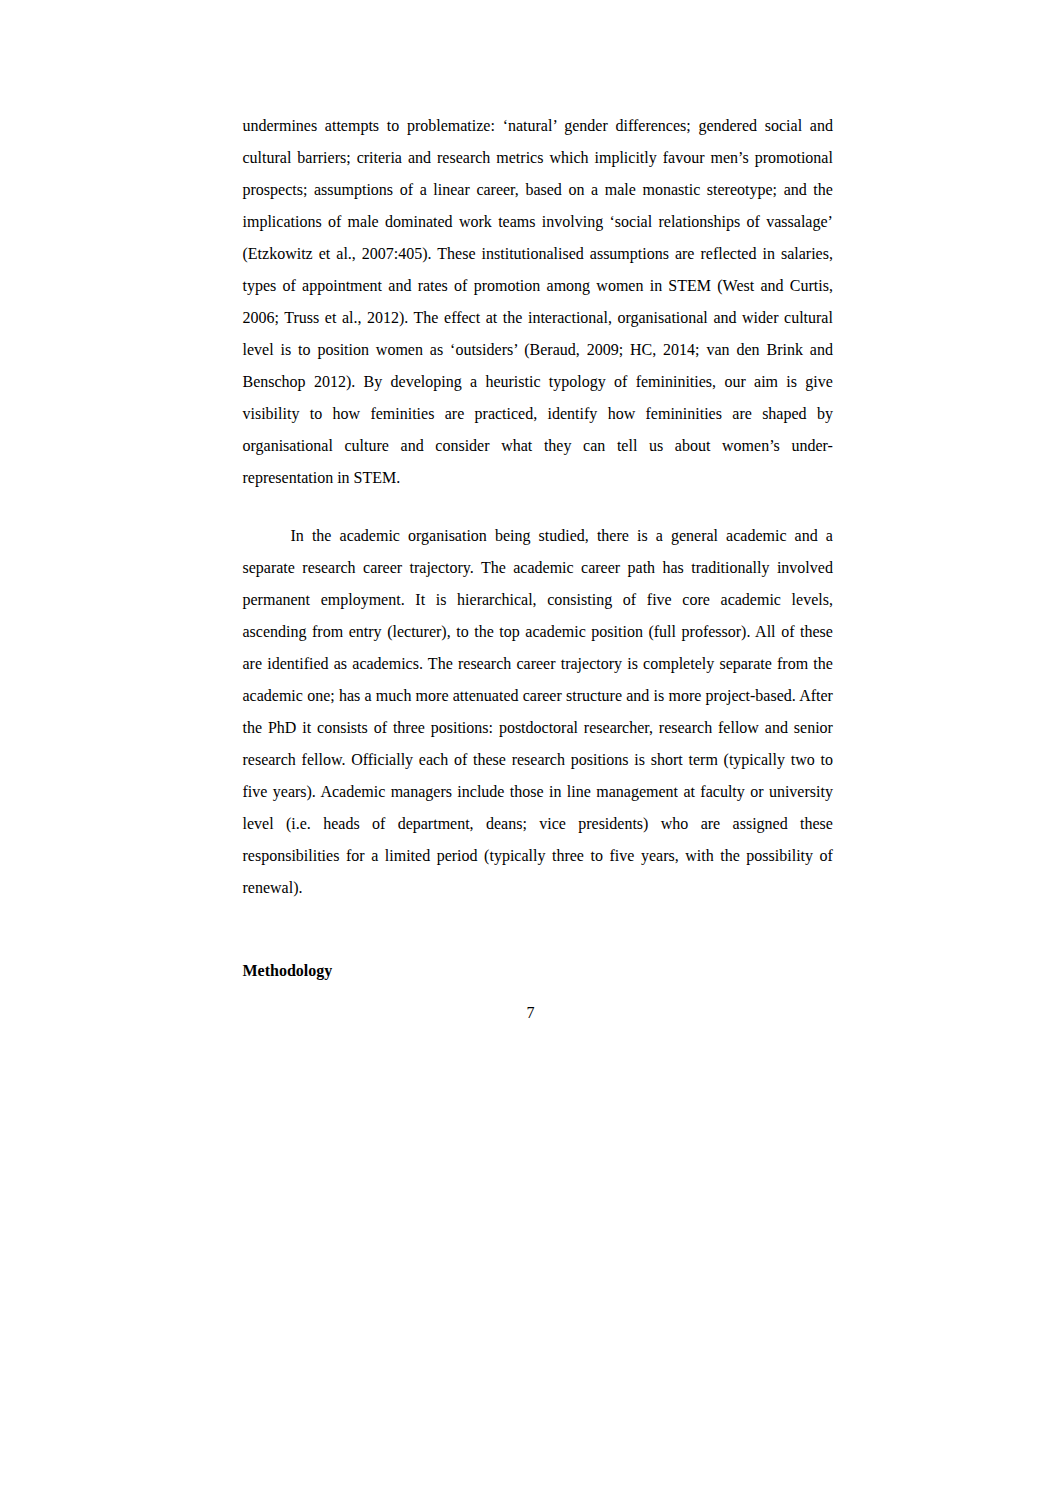undermines attempts to problematize: ‘natural’ gender differences; gendered social and cultural barriers; criteria and research metrics which implicitly favour men’s promotional prospects; assumptions of a linear career, based on a male monastic stereotype; and the implications of male dominated work teams involving ‘social relationships of vassalage’ (Etzkowitz et al., 2007:405). These institutionalised assumptions are reflected in salaries, types of appointment and rates of promotion among women in STEM (West and Curtis, 2006; Truss et al., 2012). The effect at the interactional, organisational and wider cultural level is to position women as ‘outsiders’ (Beraud, 2009; HC, 2014; van den Brink and Benschop 2012). By developing a heuristic typology of femininities, our aim is give visibility to how feminities are practiced, identify how femininities are shaped by organisational culture and consider what they can tell us about women’s under-representation in STEM.
In the academic organisation being studied, there is a general academic and a separate research career trajectory. The academic career path has traditionally involved permanent employment. It is hierarchical, consisting of five core academic levels, ascending from entry (lecturer), to the top academic position (full professor). All of these are identified as academics. The research career trajectory is completely separate from the academic one; has a much more attenuated career structure and is more project-based. After the PhD it consists of three positions: postdoctoral researcher, research fellow and senior research fellow. Officially each of these research positions is short term (typically two to five years). Academic managers include those in line management at faculty or university level (i.e. heads of department, deans; vice presidents) who are assigned these responsibilities for a limited period (typically three to five years, with the possibility of renewal).
Methodology
7